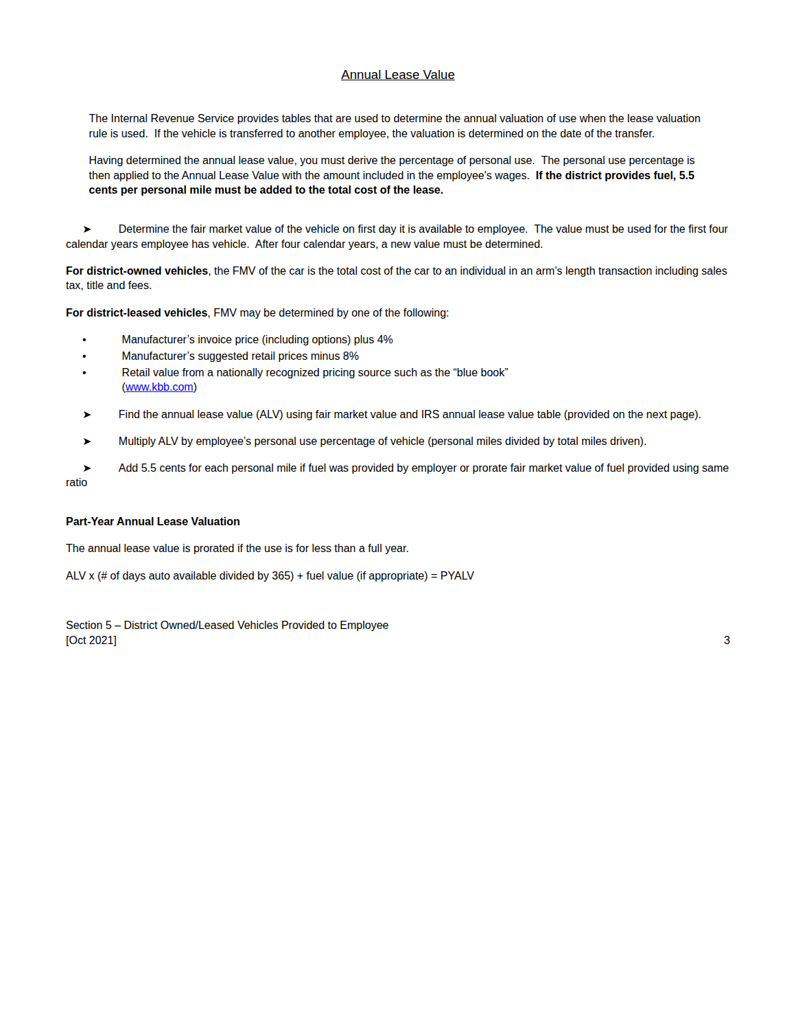Annual Lease Value
The Internal Revenue Service provides tables that are used to determine the annual valuation of use when the lease valuation rule is used. If the vehicle is transferred to another employee, the valuation is determined on the date of the transfer.
Having determined the annual lease value, you must derive the percentage of personal use. The personal use percentage is then applied to the Annual Lease Value with the amount included in the employee's wages. If the district provides fuel, 5.5 cents per personal mile must be added to the total cost of the lease.
➤Determine the fair market value of the vehicle on first day it is available to employee. The value must be used for the first four calendar years employee has vehicle. After four calendar years, a new value must be determined.
For district-owned vehicles, the FMV of the car is the total cost of the car to an individual in an arm’s length transaction including sales tax, title and fees.
For district-leased vehicles, FMV may be determined by one of the following:
Manufacturer’s invoice price (including options) plus 4%
Manufacturer’s suggested retail prices minus 8%
Retail value from a nationally recognized pricing source such as the “blue book”
(www.kbb.com)
➤Find the annual lease value (ALV) using fair market value and IRS annual lease value table (provided on the next page).
➤Multiply ALV by employee’s personal use percentage of vehicle (personal miles divided by total miles driven).
➤Add 5.5 cents for each personal mile if fuel was provided by employer or prorate fair market value of fuel provided using same ratio
Part-Year Annual Lease Valuation
The annual lease value is prorated if the use is for less than a full year.
ALV x (# of days auto available divided by 365) + fuel value (if appropriate) = PYALV
Section 5 – District Owned/Leased Vehicles Provided to Employee [Oct 2021] 3